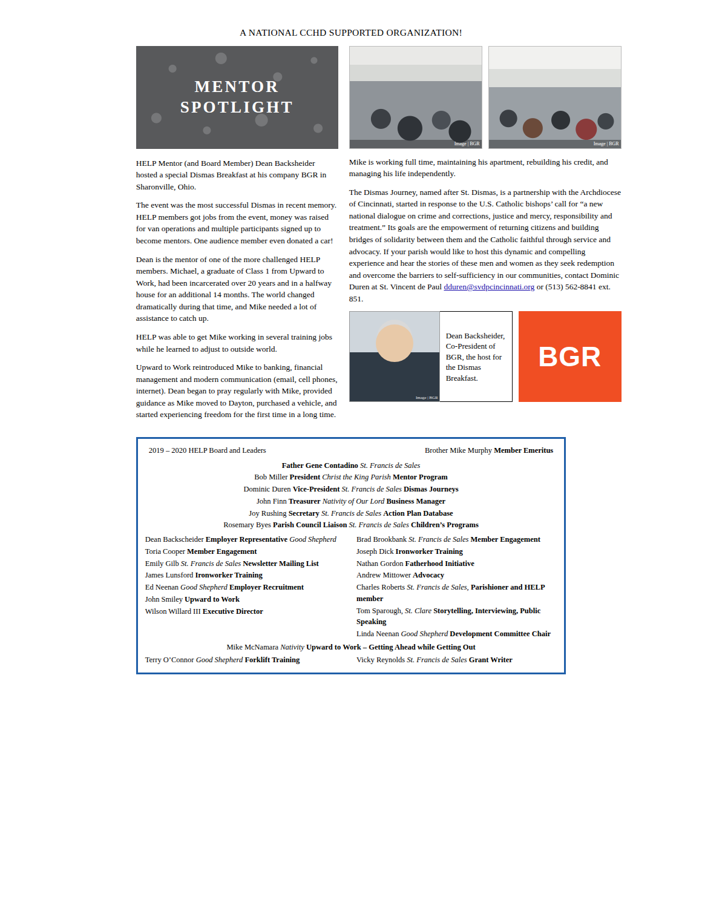A NATIONAL CCHD SUPPORTED ORGANIZATION!
MENTOR
SPOTLIGHT
HELP Mentor (and Board Member) Dean Backsheider hosted a special Dismas Breakfast at his company BGR in Sharonville, Ohio.
The event was the most successful Dismas in recent memory. HELP members got jobs from the event, money was raised for van operations and multiple participants signed up to become mentors. One audience member even donated a car!
Dean is the mentor of one of the more challenged HELP members. Michael, a graduate of Class 1 from Upward to Work, had been incarcerated over 20 years and in a halfway house for an additional 14 months. The world changed dramatically during that time, and Mike needed a lot of assistance to catch up.
HELP was able to get Mike working in several training jobs while he learned to adjust to outside world.
Upward to Work reintroduced Mike to banking, financial management and modern communication (email, cell phones, internet). Dean began to pray regularly with Mike, provided guidance as Mike moved to Dayton, purchased a vehicle, and started experiencing freedom for the first time in a long time.
Image | BGR
Image | BGR
Mike is working full time, maintaining his apartment, rebuilding his credit, and managing his life independently.
The Dismas Journey, named after St. Dismas, is a partnership with the Archdiocese of Cincinnati, started in response to the U.S. Catholic bishops’ call for “a new national dialogue on crime and corrections, justice and mercy, responsibility and treatment.” Its goals are the empowerment of returning citizens and building bridges of solidarity between them and the Catholic faithful through service and advocacy. If your parish would like to host this dynamic and compelling experience and hear the stories of these men and women as they seek redemption and overcome the barriers to self-sufficiency in our communities, contact Dominic Duren at St. Vincent de Paul dduren@svdpcincinnati.org or (513) 562-8841 ext. 851.
Image | BGR
Dean Backsheider, Co-President of BGR, the host for the Dismas Breakfast.
BGR
2019 – 2020 HELP Board and Leaders
Brother Mike Murphy Member Emeritus
Father Gene Contadino St. Francis de Sales
Bob Miller President Christ the King Parish Mentor Program
Dominic Duren Vice-President St. Francis de Sales Dismas Journeys
John Finn Treasurer Nativity of Our Lord Business Manager
Joy Rushing Secretary St. Francis de Sales Action Plan Database
Rosemary Byes Parish Council Liaison St. Francis de Sales Children’s Programs
Dean Backscheider Employer Representative Good Shepherd
Toria Cooper Member Engagement
Emily Gilb St. Francis de Sales Newsletter Mailing List
James Lunsford Ironworker Training
Ed Neenan Good Shepherd Employer Recruitment
John Smiley Upward to Work
Wilson Willard III Executive Director
Brad Brookbank St. Francis de Sales Member Engagement
Joseph Dick Ironworker Training
Nathan Gordon Fatherhood Initiative
Andrew Mittower Advocacy
Charles Roberts St. Francis de Sales, Parishioner and HELP member
Tom Sparough, St. Clare Storytelling, Interviewing, Public Speaking
Linda Neenan Good Shepherd Development Committee Chair
Mike McNamara Nativity Upward to Work – Getting Ahead while Getting Out
Terry O’Connor Good Shepherd Forklift Training
Vicky Reynolds St. Francis de Sales Grant Writer